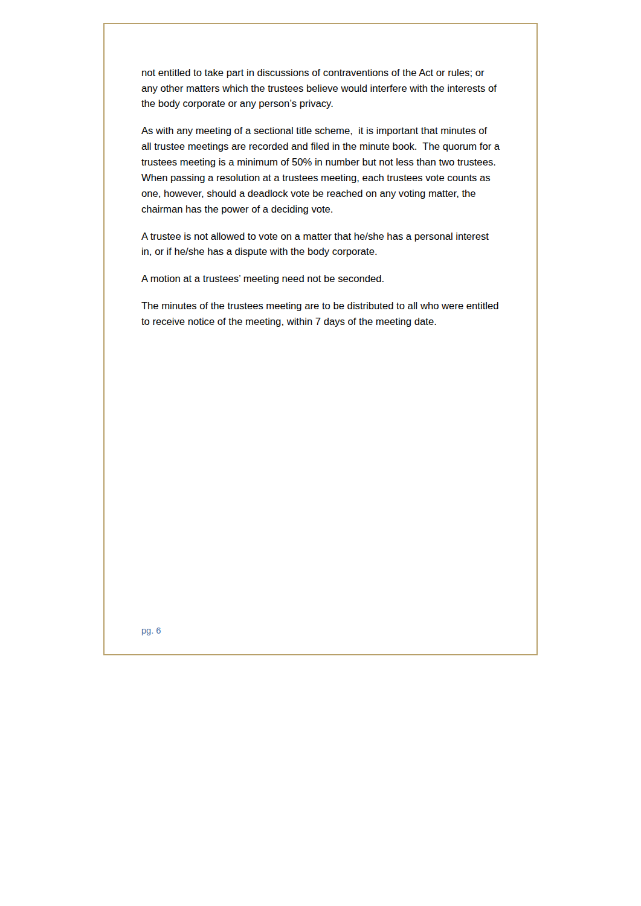not entitled to take part in discussions of contraventions of the Act or rules; or any other matters which the trustees believe would interfere with the interests of the body corporate or any person’s privacy.
As with any meeting of a sectional title scheme, it is important that minutes of all trustee meetings are recorded and filed in the minute book. The quorum for a trustees meeting is a minimum of 50% in number but not less than two trustees. When passing a resolution at a trustees meeting, each trustees vote counts as one, however, should a deadlock vote be reached on any voting matter, the chairman has the power of a deciding vote.
A trustee is not allowed to vote on a matter that he/she has a personal interest in, or if he/she has a dispute with the body corporate.
A motion at a trustees’ meeting need not be seconded.
The minutes of the trustees meeting are to be distributed to all who were entitled to receive notice of the meeting, within 7 days of the meeting date.
pg. 6